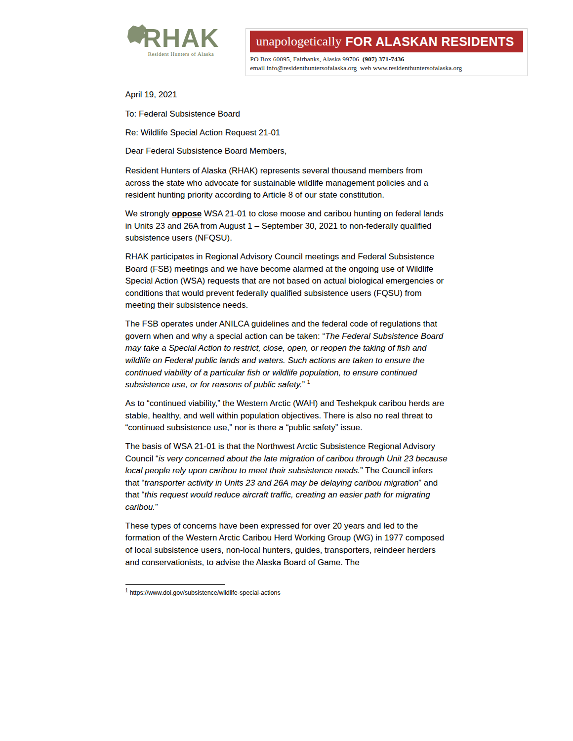RHAK Resident Hunters of Alaska
unapologetically FOR ALASKAN RESIDENTS
PO Box 60095, Fairbanks, Alaska 99706 (907) 371-7436
email info@residenthuntersofalaska.org web www.residenthuntersofalaska.org
April 19, 2021
To: Federal Subsistence Board
Re: Wildlife Special Action Request 21-01
Dear Federal Subsistence Board Members,
Resident Hunters of Alaska (RHAK) represents several thousand members from across the state who advocate for sustainable wildlife management policies and a resident hunting priority according to Article 8 of our state constitution.
We strongly oppose WSA 21-01 to close moose and caribou hunting on federal lands in Units 23 and 26A from August 1 – September 30, 2021 to non-federally qualified subsistence users (NFQSU).
RHAK participates in Regional Advisory Council meetings and Federal Subsistence Board (FSB) meetings and we have become alarmed at the ongoing use of Wildlife Special Action (WSA) requests that are not based on actual biological emergencies or conditions that would prevent federally qualified subsistence users (FQSU) from meeting their subsistence needs.
The FSB operates under ANILCA guidelines and the federal code of regulations that govern when and why a special action can be taken: “The Federal Subsistence Board may take a Special Action to restrict, close, open, or reopen the taking of fish and wildlife on Federal public lands and waters. Such actions are taken to ensure the continued viability of a particular fish or wildlife population, to ensure continued subsistence use, or for reasons of public safety.” 1
As to “continued viability,” the Western Arctic (WAH) and Teshekpuk caribou herds are stable, healthy, and well within population objectives. There is also no real threat to “continued subsistence use,” nor is there a “public safety” issue.
The basis of WSA 21-01 is that the Northwest Arctic Subsistence Regional Advisory Council “is very concerned about the late migration of caribou through Unit 23 because local people rely upon caribou to meet their subsistence needs.” The Council infers that “transporter activity in Units 23 and 26A may be delaying caribou migration” and that “this request would reduce aircraft traffic, creating an easier path for migrating caribou.”
These types of concerns have been expressed for over 20 years and led to the formation of the Western Arctic Caribou Herd Working Group (WG) in 1977 composed of local subsistence users, non-local hunters, guides, transporters, reindeer herders and conservationists, to advise the Alaska Board of Game. The
1 https://www.doi.gov/subsistence/wildlife-special-actions